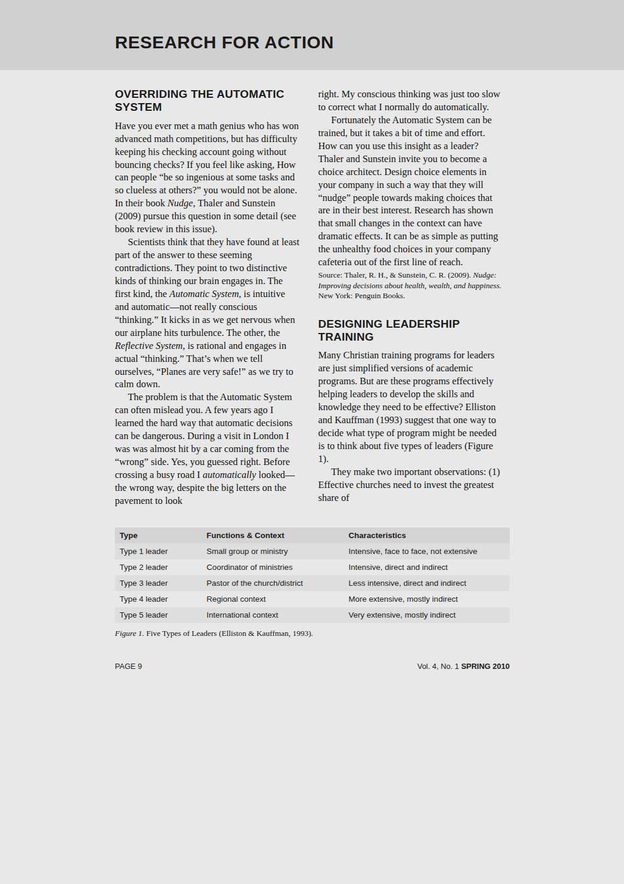RESEARCH FOR ACTION
OVERRIDING THE AUTOMATIC SYSTEM
Have you ever met a math genius who has won advanced math competitions, but has difficulty keeping his checking account going without bouncing checks? If you feel like asking, How can people “be so ingenious at some tasks and so clueless at others?” you would not be alone. In their book Nudge, Thaler and Sunstein (2009) pursue this question in some detail (see book review in this issue).
Scientists think that they have found at least part of the answer to these seeming contradictions. They point to two distinctive kinds of thinking our brain engages in. The first kind, the Automatic System, is intuitive and automatic—not really conscious “thinking.” It kicks in as we get nervous when our airplane hits turbulence. The other, the Reflective System, is rational and engages in actual “thinking.” That’s when we tell ourselves, “Planes are very safe!” as we try to calm down.
The problem is that the Automatic System can often mislead you. A few years ago I learned the hard way that automatic decisions can be dangerous. During a visit in London I was was almost hit by a car coming from the “wrong” side. Yes, you guessed right. Before crossing a busy road I automatically looked—the wrong way, despite the big letters on the pavement to look
right. My conscious thinking was just too slow to correct what I normally do automatically.
Fortunately the Automatic System can be trained, but it takes a bit of time and effort. How can you use this insight as a leader? Thaler and Sunstein invite you to become a choice architect. Design choice elements in your company in such a way that they will “nudge” people towards making choices that are in their best interest. Research has shown that small changes in the context can have dramatic effects. It can be as simple as putting the unhealthy food choices in your company cafeteria out of the first line of reach.
Source: Thaler, R. H., & Sunstein, C. R. (2009). Nudge: Improving decisions about health, wealth, and happiness. New York: Penguin Books.
DESIGNING LEADERSHIP TRAINING
Many Christian training programs for leaders are just simplified versions of academic programs. But are these programs effectively helping leaders to develop the skills and knowledge they need to be effective? Elliston and Kauffman (1993) suggest that one way to decide what type of program might be needed is to think about five types of leaders (Figure 1).
They make two important observations: (1) Effective churches need to invest the greatest share of
| Type | Functions & Context | Characteristics |
| --- | --- | --- |
| Type 1 leader | Small group or ministry | Intensive, face to face, not extensive |
| Type 2 leader | Coordinator of ministries | Intensive, direct and indirect |
| Type 3 leader | Pastor of the church/district | Less intensive, direct and indirect |
| Type 4 leader | Regional context | More extensive, mostly indirect |
| Type 5 leader | International context | Very extensive, mostly indirect |
Figure 1. Five Types of Leaders (Elliston & Kauffman, 1993).
PAGE 9
Vol. 4, No. 1 SPRING 2010